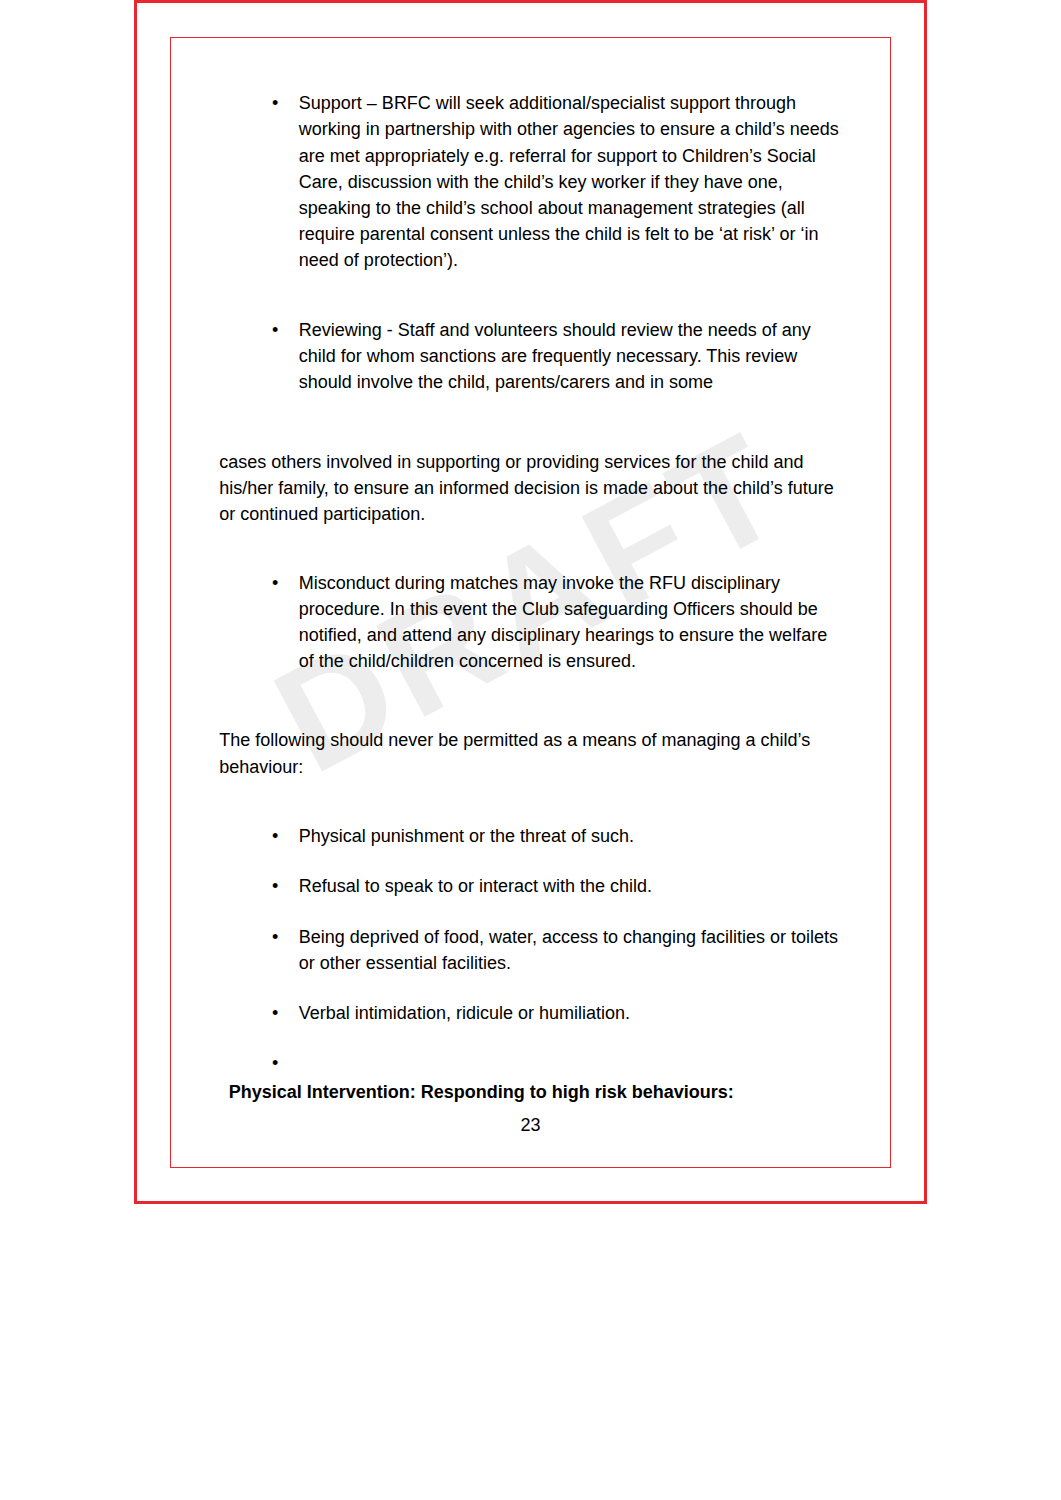DRAFT
Support – BRFC will seek additional/specialist support through working in partnership with other agencies to ensure a child’s needs are met appropriately e.g. referral for support to Children’s Social Care, discussion with the child’s key worker if they have one, speaking to the child’s school about management strategies (all require parental consent unless the child is felt to be ‘at risk’ or ‘in need of protection’).
Reviewing - Staff and volunteers should review the needs of any child for whom sanctions are frequently necessary. This review should involve the child, parents/carers and in some
cases others involved in supporting or providing services for the child and his/her family, to ensure an informed decision is made about the child’s future or continued participation.
Misconduct during matches may invoke the RFU disciplinary procedure. In this event the Club safeguarding Officers should be notified, and attend any disciplinary hearings to ensure the welfare of the child/children concerned is ensured.
The following should never be permitted as a means of managing a child’s behaviour:
Physical punishment or the threat of such.
Refusal to speak to or interact with the child.
Being deprived of food, water, access to changing facilities or toilets or other essential facilities.
Verbal intimidation, ridicule or humiliation.
Physical Intervention: Responding to high risk behaviours:
23